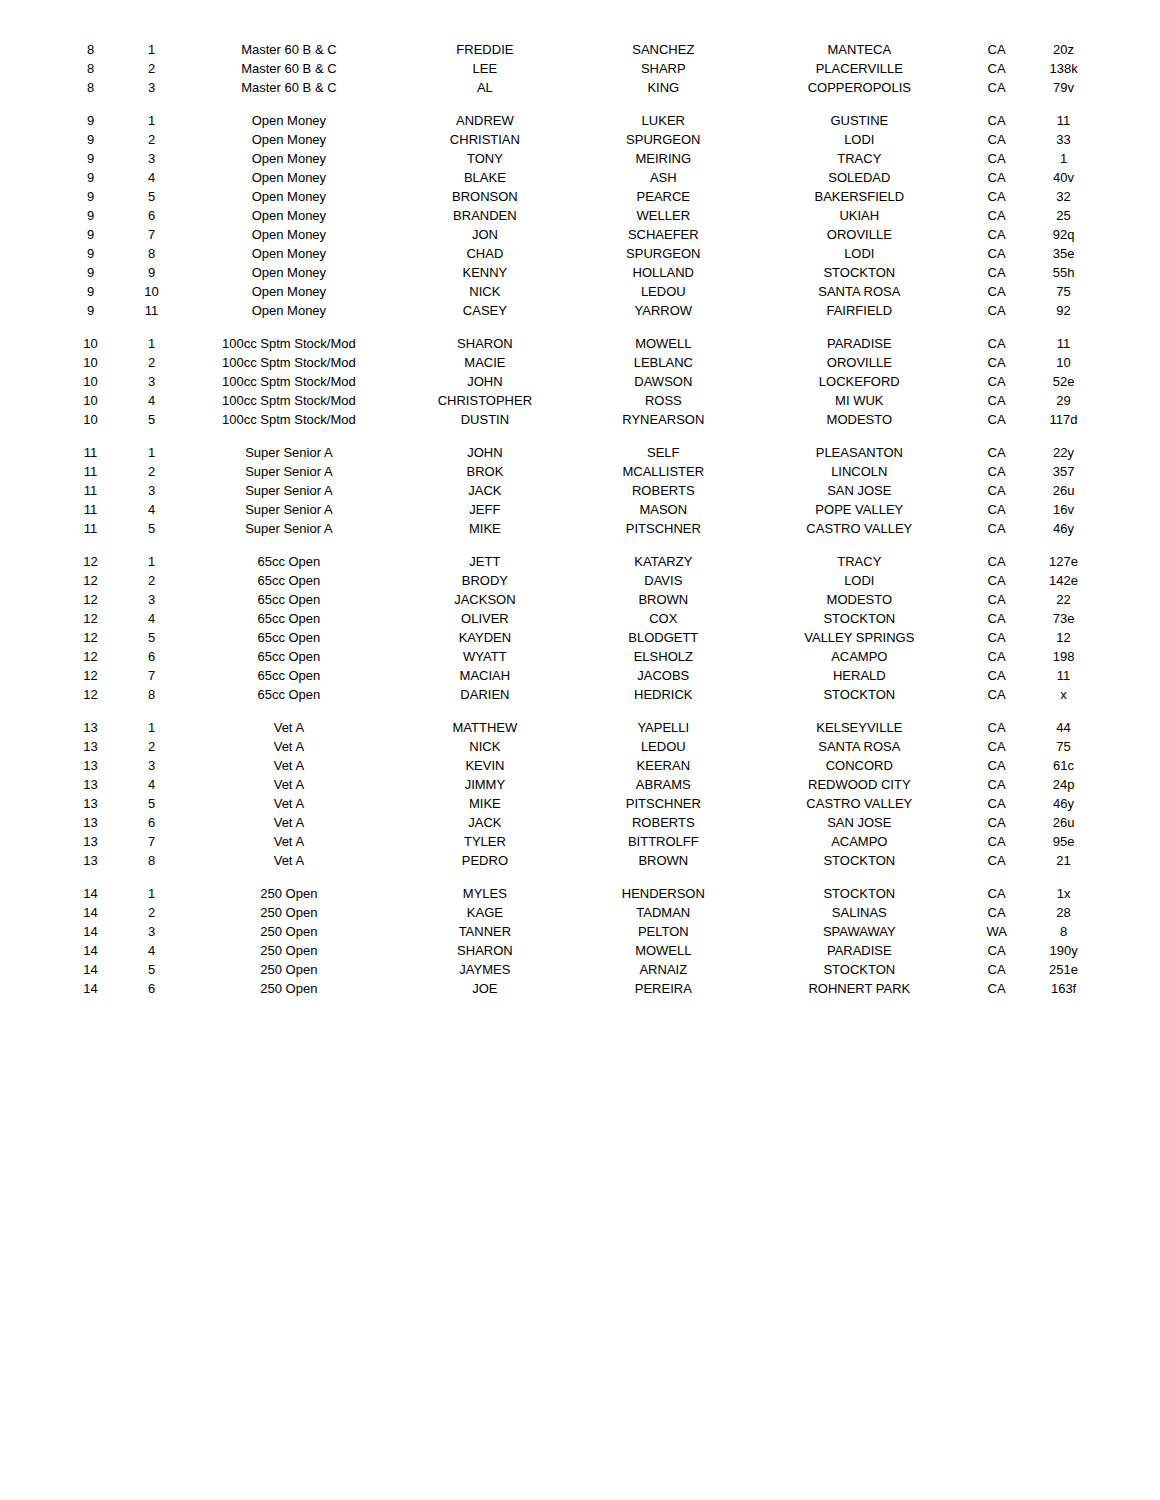| 8 | 1 | Master 60 B & C | FREDDIE | SANCHEZ | MANTECA | CA | 20z |
| 8 | 2 | Master 60 B & C | LEE | SHARP | PLACERVILLE | CA | 138k |
| 8 | 3 | Master 60 B & C | AL | KING | COPPEROPOLIS | CA | 79v |
| 9 | 1 | Open Money | ANDREW | LUKER | GUSTINE | CA | 11 |
| 9 | 2 | Open Money | CHRISTIAN | SPURGEON | LODI | CA | 33 |
| 9 | 3 | Open Money | TONY | MEIRING | TRACY | CA | 1 |
| 9 | 4 | Open Money | BLAKE | ASH | SOLEDAD | CA | 40v |
| 9 | 5 | Open Money | BRONSON | PEARCE | BAKERSFIELD | CA | 32 |
| 9 | 6 | Open Money | BRANDEN | WELLER | UKIAH | CA | 25 |
| 9 | 7 | Open Money | JON | SCHAEFER | OROVILLE | CA | 92q |
| 9 | 8 | Open Money | CHAD | SPURGEON | LODI | CA | 35e |
| 9 | 9 | Open Money | KENNY | HOLLAND | STOCKTON | CA | 55h |
| 9 | 10 | Open Money | NICK | LEDOU | SANTA ROSA | CA | 75 |
| 9 | 11 | Open Money | CASEY | YARROW | FAIRFIELD | CA | 92 |
| 10 | 1 | 100cc Sptm Stock/Mod | SHARON | MOWELL | PARADISE | CA | 11 |
| 10 | 2 | 100cc Sptm Stock/Mod | MACIE | LEBLANC | OROVILLE | CA | 10 |
| 10 | 3 | 100cc Sptm Stock/Mod | JOHN | DAWSON | LOCKEFORD | CA | 52e |
| 10 | 4 | 100cc Sptm Stock/Mod | CHRISTOPHER | ROSS | MI WUK | CA | 29 |
| 10 | 5 | 100cc Sptm Stock/Mod | DUSTIN | RYNEARSON | MODESTO | CA | 117d |
| 11 | 1 | Super Senior A | JOHN | SELF | PLEASANTON | CA | 22y |
| 11 | 2 | Super Senior A | BROK | MCALLISTER | LINCOLN | CA | 357 |
| 11 | 3 | Super Senior A | JACK | ROBERTS | SAN JOSE | CA | 26u |
| 11 | 4 | Super Senior A | JEFF | MASON | POPE VALLEY | CA | 16v |
| 11 | 5 | Super Senior A | MIKE | PITSCHNER | CASTRO VALLEY | CA | 46y |
| 12 | 1 | 65cc Open | JETT | KATARZY | TRACY | CA | 127e |
| 12 | 2 | 65cc Open | BRODY | DAVIS | LODI | CA | 142e |
| 12 | 3 | 65cc Open | JACKSON | BROWN | MODESTO | CA | 22 |
| 12 | 4 | 65cc Open | OLIVER | COX | STOCKTON | CA | 73e |
| 12 | 5 | 65cc Open | KAYDEN | BLODGETT | VALLEY SPRINGS | CA | 12 |
| 12 | 6 | 65cc Open | WYATT | ELSHOLZ | ACAMPO | CA | 198 |
| 12 | 7 | 65cc Open | MACIAH | JACOBS | HERALD | CA | 11 |
| 12 | 8 | 65cc Open | DARIEN | HEDRICK | STOCKTON | CA | x |
| 13 | 1 | Vet A | MATTHEW | YAPELLI | KELSEYVILLE | CA | 44 |
| 13 | 2 | Vet A | NICK | LEDOU | SANTA ROSA | CA | 75 |
| 13 | 3 | Vet A | KEVIN | KEERAN | CONCORD | CA | 61c |
| 13 | 4 | Vet A | JIMMY | ABRAMS | REDWOOD CITY | CA | 24p |
| 13 | 5 | Vet A | MIKE | PITSCHNER | CASTRO VALLEY | CA | 46y |
| 13 | 6 | Vet A | JACK | ROBERTS | SAN JOSE | CA | 26u |
| 13 | 7 | Vet A | TYLER | BITTROLFF | ACAMPO | CA | 95e |
| 13 | 8 | Vet A | PEDRO | BROWN | STOCKTON | CA | 21 |
| 14 | 1 | 250 Open | MYLES | HENDERSON | STOCKTON | CA | 1x |
| 14 | 2 | 250 Open | KAGE | TADMAN | SALINAS | CA | 28 |
| 14 | 3 | 250 Open | TANNER | PELTON | SPAWAWAY | WA | 8 |
| 14 | 4 | 250 Open | SHARON | MOWELL | PARADISE | CA | 190y |
| 14 | 5 | 250 Open | JAYMES | ARNAIZ | STOCKTON | CA | 251e |
| 14 | 6 | 250 Open | JOE | PEREIRA | ROHNERT PARK | CA | 163f |